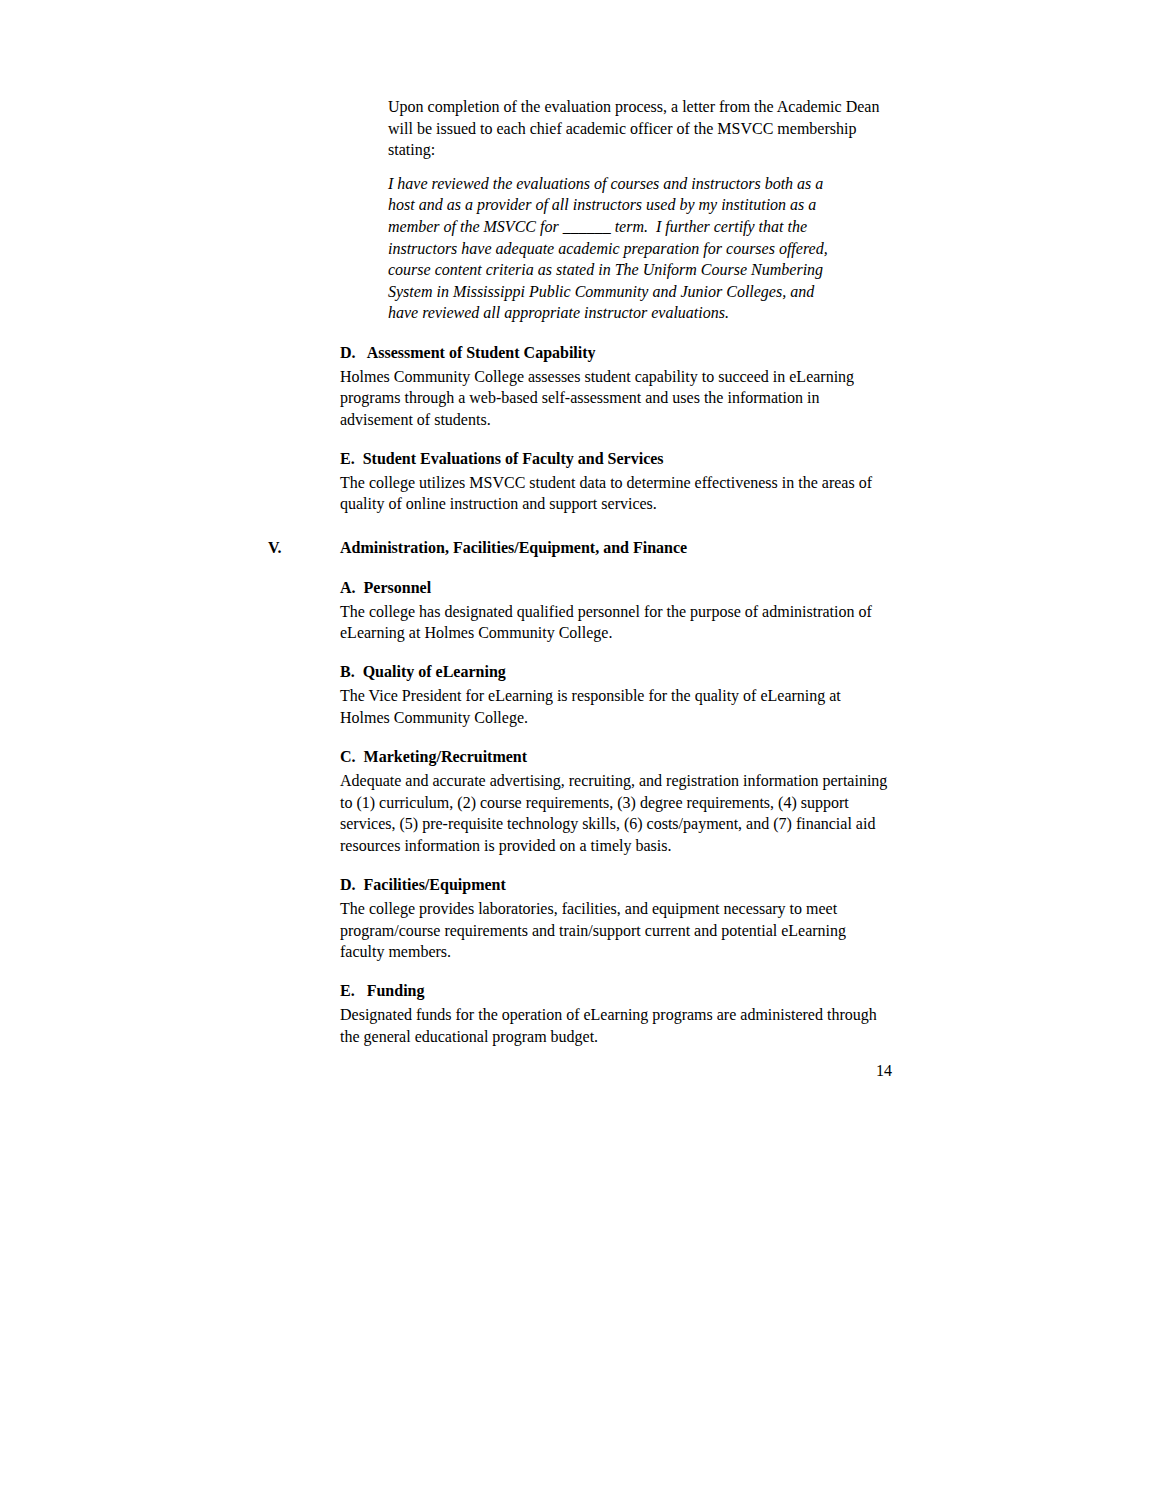Upon completion of the evaluation process, a letter from the Academic Dean will be issued to each chief academic officer of the MSVCC membership stating:
I have reviewed the evaluations of courses and instructors both as a host and as a provider of all instructors used by my institution as a member of the MSVCC for ______ term. I further certify that the instructors have adequate academic preparation for courses offered, course content criteria as stated in The Uniform Course Numbering System in Mississippi Public Community and Junior Colleges, and have reviewed all appropriate instructor evaluations.
D. Assessment of Student Capability
Holmes Community College assesses student capability to succeed in eLearning programs through a web-based self-assessment and uses the information in advisement of students.
E. Student Evaluations of Faculty and Services
The college utilizes MSVCC student data to determine effectiveness in the areas of quality of online instruction and support services.
V. Administration, Facilities/Equipment, and Finance
A. Personnel
The college has designated qualified personnel for the purpose of administration of eLearning at Holmes Community College.
B. Quality of eLearning
The Vice President for eLearning is responsible for the quality of eLearning at Holmes Community College.
C. Marketing/Recruitment
Adequate and accurate advertising, recruiting, and registration information pertaining to (1) curriculum, (2) course requirements, (3) degree requirements, (4) support services, (5) pre-requisite technology skills, (6) costs/payment, and (7) financial aid resources information is provided on a timely basis.
D. Facilities/Equipment
The college provides laboratories, facilities, and equipment necessary to meet program/course requirements and train/support current and potential eLearning faculty members.
E. Funding
Designated funds for the operation of eLearning programs are administered through the general educational program budget.
14